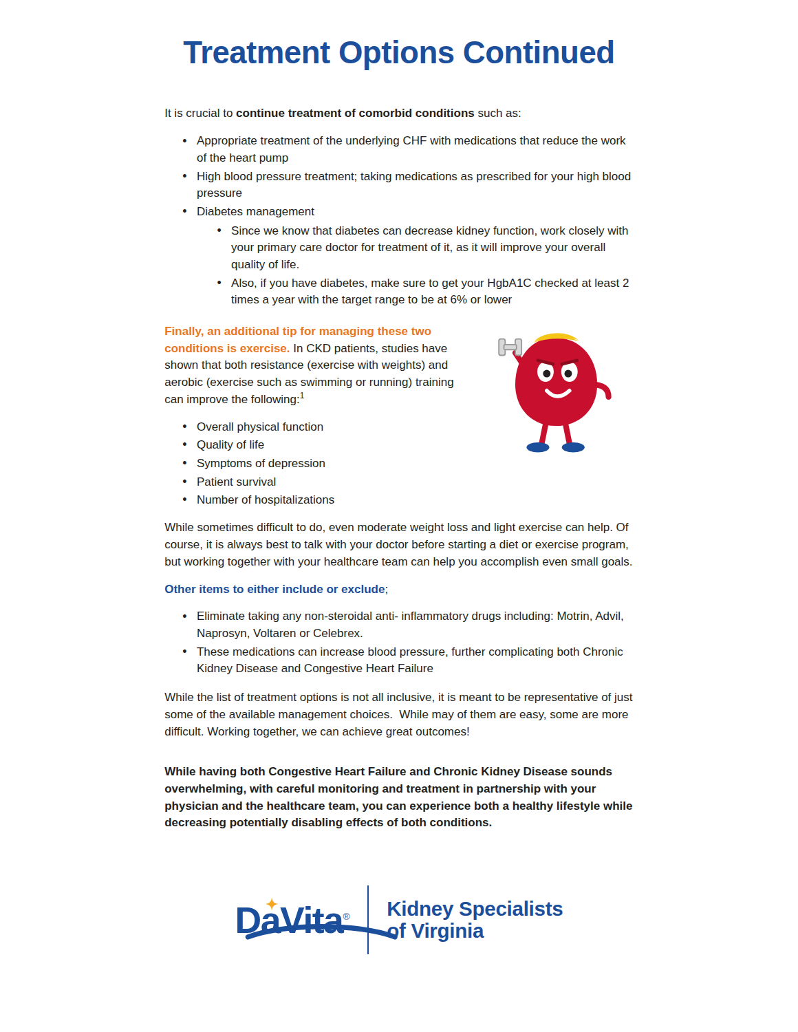Treatment Options Continued
It is crucial to continue treatment of comorbid conditions such as:
Appropriate treatment of the underlying CHF with medications that reduce the work of the heart pump
High blood pressure treatment; taking medications as prescribed for your high blood pressure
Diabetes management
Since we know that diabetes can decrease kidney function, work closely with your primary care doctor for treatment of it, as it will improve your overall quality of life.
Also, if you have diabetes, make sure to get your HgbA1C checked at least 2 times a year with the target range to be at 6% or lower
Finally, an additional tip for managing these two conditions is exercise. In CKD patients, studies have shown that both resistance (exercise with weights) and aerobic (exercise such as swimming or running) training can improve the following:1
Overall physical function
Quality of life
Symptoms of depression
Patient survival
Number of hospitalizations
While sometimes difficult to do, even moderate weight loss and light exercise can help. Of course, it is always best to talk with your doctor before starting a diet or exercise program, but working together with your healthcare team can help you accomplish even small goals.
Other items to either include or exclude;
Eliminate taking any non-steroidal anti- inflammatory drugs including: Motrin, Advil, Naprosyn, Voltaren or Celebrex.
These medications can increase blood pressure, further complicating both Chronic Kidney Disease and Congestive Heart Failure
While the list of treatment options is not all inclusive, it is meant to be representative of just some of the available management choices. While may of them are easy, some are more difficult. Working together, we can achieve great outcomes!
While having both Congestive Heart Failure and Chronic Kidney Disease sounds overwhelming, with careful monitoring and treatment in partnership with your physician and the healthcare team, you can experience both a healthy lifestyle while decreasing potentially disabling effects of both conditions.
DaVita® ✦
Kidney Specialists
of Virginia